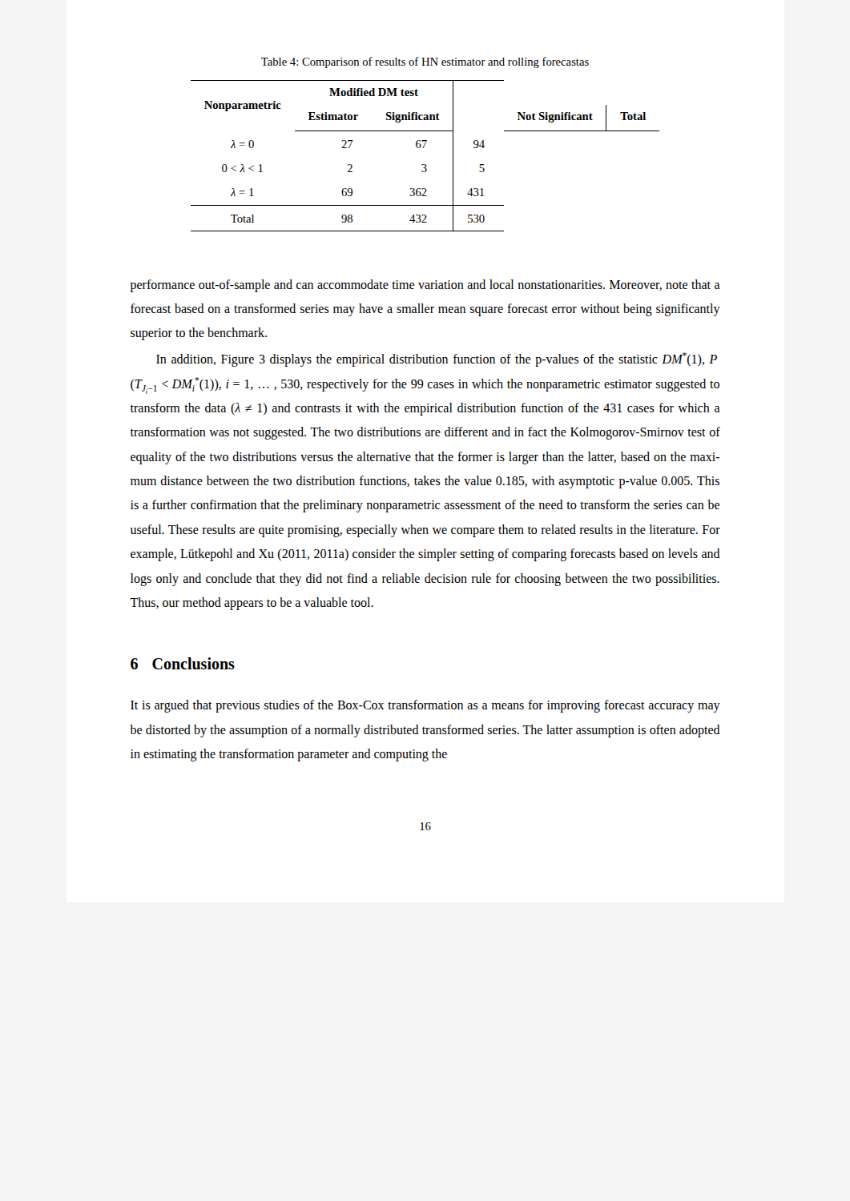Table 4: Comparison of results of HN estimator and rolling forecastas
| Nonparametric | Modified DM test | |
| --- | --- | --- |
| Estimator | Significant | Not Significant | Total |
| λ = 0 | 27 | 67 | 94 |
| 0 < λ < 1 | 2 | 3 | 5 |
| λ = 1 | 69 | 362 | 431 |
| Total | 98 | 432 | 530 |
performance out-of-sample and can accommodate time variation and local nonstationarities. Moreover, note that a forecast based on a transformed series may have a smaller mean square forecast error without being significantly superior to the benchmark.
In addition, Figure 3 displays the empirical distribution function of the p-values of the statistic DM*(1), P (TJi−1 < DMi*(1)), i = 1, … , 530, respectively for the 99 cases in which the nonparametric estimator suggested to transform the data (λ ≠ 1) and contrasts it with the empirical distribution function of the 431 cases for which a transformation was not suggested. The two distributions are different and in fact the Kolmogorov-Smirnov test of equality of the two distributions versus the alternative that the former is larger than the latter, based on the maximum distance between the two distribution functions, takes the value 0.185, with asymptotic p-value 0.005. This is a further confirmation that the preliminary nonparametric assessment of the need to transform the series can be useful. These results are quite promising, especially when we compare them to related results in the literature. For example, Lütkepohl and Xu (2011, 2011a) consider the simpler setting of comparing forecasts based on levels and logs only and conclude that they did not find a reliable decision rule for choosing between the two possibilities. Thus, our method appears to be a valuable tool.
6 Conclusions
It is argued that previous studies of the Box-Cox transformation as a means for improving forecast accuracy may be distorted by the assumption of a normally distributed transformed series. The latter assumption is often adopted in estimating the transformation parameter and computing the
16